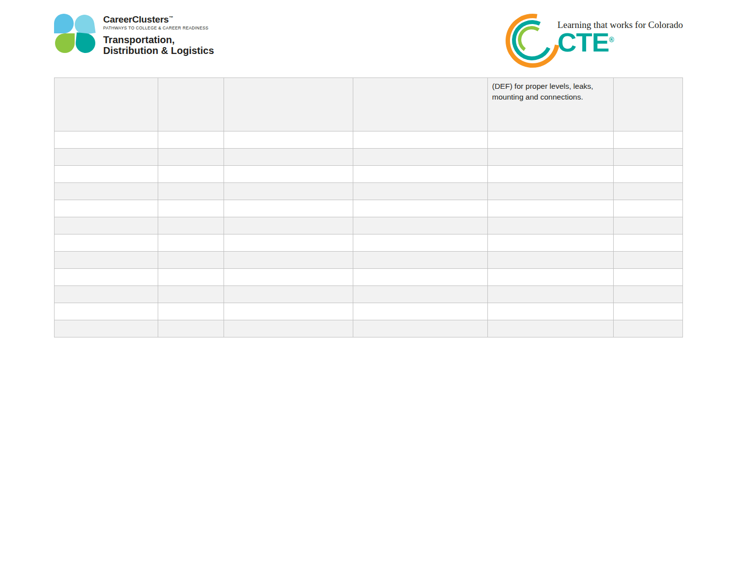CareerClusters™
PATHWAYS TO COLLEGE & CAREER READINESS
Transportation,
Distribution & Logistics
Learning that works for Colorado
CTE®
| | | | | (DEF) for proper levels, leaks, mounting and connections. | |